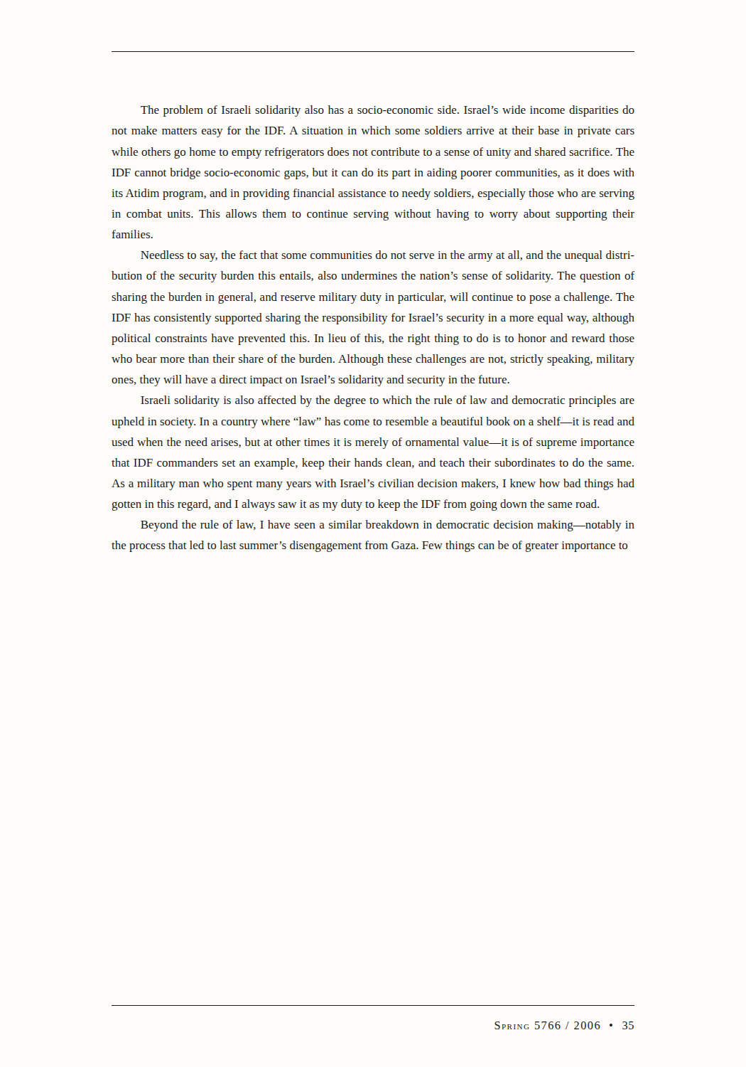The problem of Israeli solidarity also has a socio-economic side. Israel’s wide income disparities do not make matters easy for the IDF. A situation in which some soldiers arrive at their base in private cars while others go home to empty refrigerators does not contribute to a sense of unity and shared sacrifice. The IDF cannot bridge socio-economic gaps, but it can do its part in aiding poorer communities, as it does with its Atidim program, and in providing financial assistance to needy soldiers, especially those who are serving in combat units. This allows them to continue serving without having to worry about supporting their families.
Needless to say, the fact that some communities do not serve in the army at all, and the unequal distribution of the security burden this entails, also undermines the nation’s sense of solidarity. The question of sharing the burden in general, and reserve military duty in particular, will continue to pose a challenge. The IDF has consistently supported sharing the responsibility for Israel’s security in a more equal way, although political constraints have prevented this. In lieu of this, the right thing to do is to honor and reward those who bear more than their share of the burden. Although these challenges are not, strictly speaking, military ones, they will have a direct impact on Israel’s solidarity and security in the future.
Israeli solidarity is also affected by the degree to which the rule of law and democratic principles are upheld in society. In a country where “law” has come to resemble a beautiful book on a shelf—it is read and used when the need arises, but at other times it is merely of ornamental value—it is of supreme importance that IDF commanders set an example, keep their hands clean, and teach their subordinates to do the same. As a military man who spent many years with Israel’s civilian decision makers, I knew how bad things had gotten in this regard, and I always saw it as my duty to keep the IDF from going down the same road.
Beyond the rule of law, I have seen a similar breakdown in democratic decision making—notably in the process that led to last summer’s disengagement from Gaza. Few things can be of greater importance to
Spring 5766 / 2006 • 35